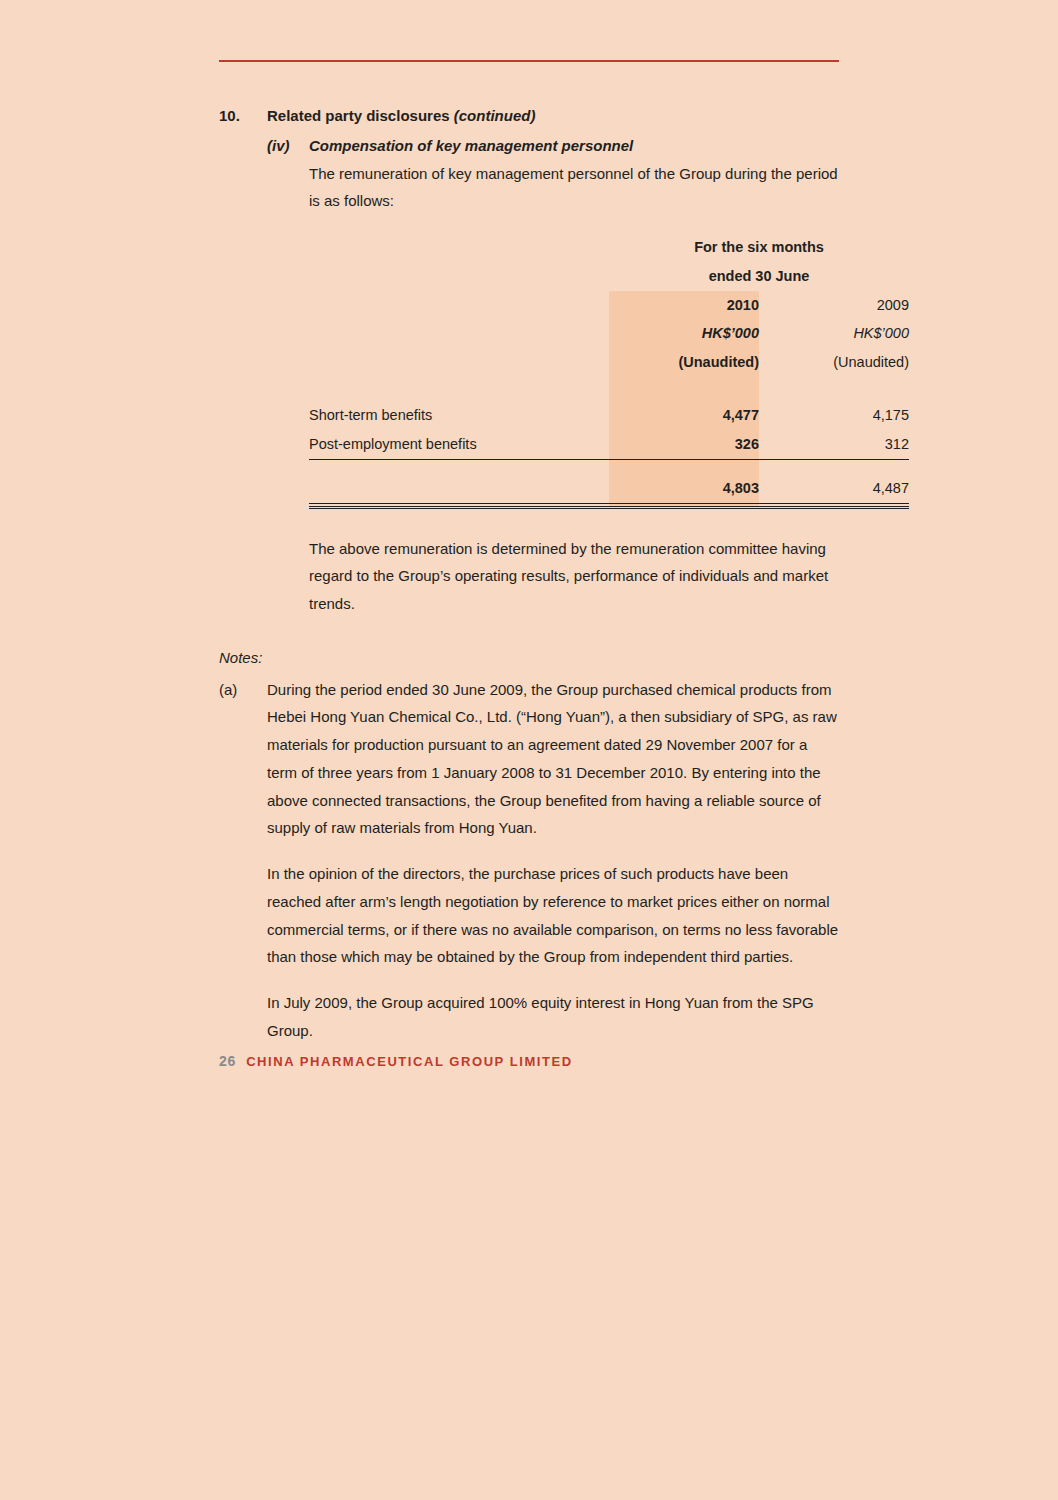10.
Related party disclosures (continued)
(iv) Compensation of key management personnel
The remuneration of key management personnel of the Group during the period is as follows:
| | For the six months |
| | ended 30 June |
| | 2010 | 2009 |
| | HK$’000 | HK$’000 |
| | (Unaudited) | (Unaudited) |
| Short-term benefits | 4,477 | 4,175 |
| Post-employment benefits | 326 | 312 |
| | 4,803 | 4,487 |
The above remuneration is determined by the remuneration committee having regard to the Group’s operating results, performance of individuals and market trends.
Notes:
(a)
During the period ended 30 June 2009, the Group purchased chemical products from Hebei Hong Yuan Chemical Co., Ltd. (“Hong Yuan”), a then subsidiary of SPG, as raw materials for production pursuant to an agreement dated 29 November 2007 for a term of three years from 1 January 2008 to 31 December 2010. By entering into the above connected transactions, the Group benefited from having a reliable source of supply of raw materials from Hong Yuan.
In the opinion of the directors, the purchase prices of such products have been reached after arm’s length negotiation by reference to market prices either on normal commercial terms, or if there was no available comparison, on terms no less favorable than those which may be obtained by the Group from independent third parties.
In July 2009, the Group acquired 100% equity interest in Hong Yuan from the SPG Group.
26 CHINA PHARMACEUTICAL GROUP LIMITED